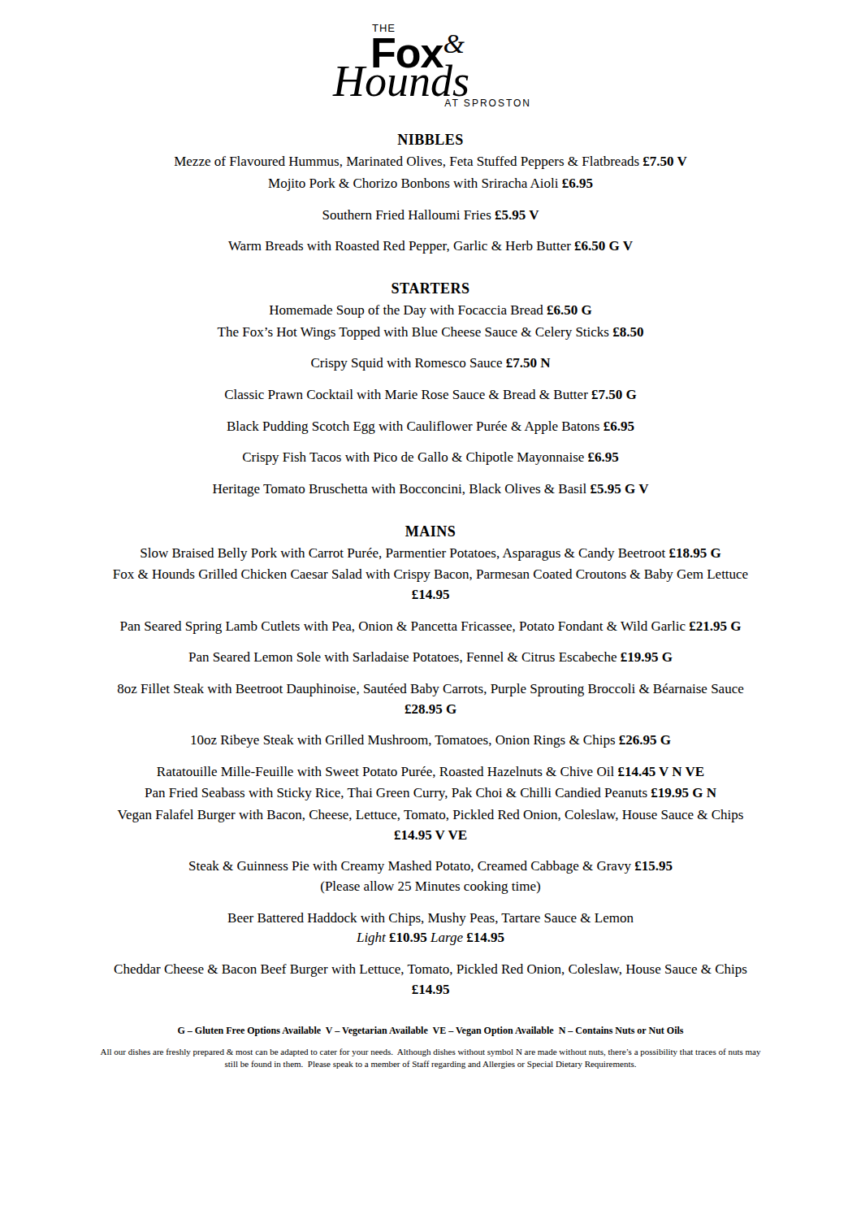The Fox& Hounds at Sproston
Nibbles
Mezze of Flavoured Hummus, Marinated Olives, Feta Stuffed Peppers & Flatbreads £7.50 V
Mojito Pork & Chorizo Bonbons with Sriracha Aioli £6.95
Southern Fried Halloumi Fries £5.95 V
Warm Breads with Roasted Red Pepper, Garlic & Herb Butter £6.50 G V
Starters
Homemade Soup of the Day with Focaccia Bread £6.50 G
The Fox’s Hot Wings Topped with Blue Cheese Sauce & Celery Sticks £8.50
Crispy Squid with Romesco Sauce £7.50 N
Classic Prawn Cocktail with Marie Rose Sauce & Bread & Butter £7.50 G
Black Pudding Scotch Egg with Cauliflower Purée & Apple Batons £6.95
Crispy Fish Tacos with Pico de Gallo & Chipotle Mayonnaise £6.95
Heritage Tomato Bruschetta with Bocconcini, Black Olives & Basil £5.95 G V
Mains
Slow Braised Belly Pork with Carrot Purée, Parmentier Potatoes, Asparagus & Candy Beetroot £18.95 G
Fox & Hounds Grilled Chicken Caesar Salad with Crispy Bacon, Parmesan Coated Croutons & Baby Gem Lettuce £14.95
Pan Seared Spring Lamb Cutlets with Pea, Onion & Pancetta Fricassee, Potato Fondant & Wild Garlic £21.95 G
Pan Seared Lemon Sole with Sarladaise Potatoes, Fennel & Citrus Escabeche £19.95 G
8oz Fillet Steak with Beetroot Dauphinoise, Sautéed Baby Carrots, Purple Sprouting Broccoli & Béarnaise Sauce £28.95 G
10oz Ribeye Steak with Grilled Mushroom, Tomatoes, Onion Rings & Chips £26.95 G
Ratatouille Mille-Feuille with Sweet Potato Purée, Roasted Hazelnuts & Chive Oil £14.45 V N VE
Pan Fried Seabass with Sticky Rice, Thai Green Curry, Pak Choi & Chilli Candied Peanuts £19.95 G N
Vegan Falafel Burger with Bacon, Cheese, Lettuce, Tomato, Pickled Red Onion, Coleslaw, House Sauce & Chips £14.95 V VE
Steak & Guinness Pie with Creamy Mashed Potato, Creamed Cabbage & Gravy £15.95 (Please allow 25 Minutes cooking time)
Beer Battered Haddock with Chips, Mushy Peas, Tartare Sauce & Lemon Light £10.95 Large £14.95
Cheddar Cheese & Bacon Beef Burger with Lettuce, Tomato, Pickled Red Onion, Coleslaw, House Sauce & Chips £14.95
G – Gluten Free Options Available V – Vegetarian Available VE – Vegan Option Available N – Contains Nuts or Nut Oils
All our dishes are freshly prepared & most can be adapted to cater for your needs. Although dishes without symbol N are made without nuts, there’s a possibility that traces of nuts may still be found in them. Please speak to a member of Staff regarding and Allergies or Special Dietary Requirements.